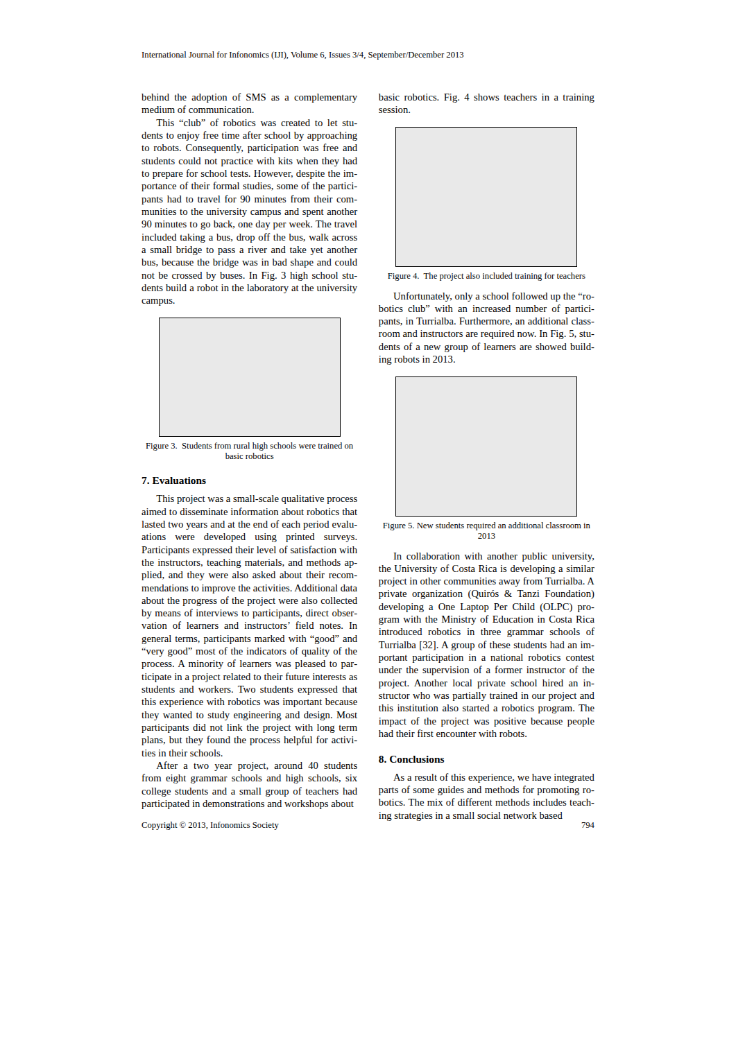International Journal for Infonomics (IJI), Volume 6, Issues 3/4, September/December 2013
behind the adoption of SMS as a complementary medium of communication.
This “club” of robotics was created to let students to enjoy free time after school by approaching to robots. Consequently, participation was free and students could not practice with kits when they had to prepare for school tests. However, despite the importance of their formal studies, some of the participants had to travel for 90 minutes from their communities to the university campus and spent another 90 minutes to go back, one day per week. The travel included taking a bus, drop off the bus, walk across a small bridge to pass a river and take yet another bus, because the bridge was in bad shape and could not be crossed by buses. In Fig. 3 high school students build a robot in the laboratory at the university campus.
Figure 3. Students from rural high schools were trained on basic robotics
7. Evaluations
This project was a small-scale qualitative process aimed to disseminate information about robotics that lasted two years and at the end of each period evaluations were developed using printed surveys. Participants expressed their level of satisfaction with the instructors, teaching materials, and methods applied, and they were also asked about their recommendations to improve the activities. Additional data about the progress of the project were also collected by means of interviews to participants, direct observation of learners and instructors’ field notes. In general terms, participants marked with “good” and “very good” most of the indicators of quality of the process. A minority of learners was pleased to participate in a project related to their future interests as students and workers. Two students expressed that this experience with robotics was important because they wanted to study engineering and design. Most participants did not link the project with long term plans, but they found the process helpful for activities in their schools.
After a two year project, around 40 students from eight grammar schools and high schools, six college students and a small group of teachers had participated in demonstrations and workshops about
basic robotics. Fig. 4 shows teachers in a training session.
Figure 4. The project also included training for teachers
Unfortunately, only a school followed up the “robotics club” with an increased number of participants, in Turrialba. Furthermore, an additional classroom and instructors are required now. In Fig. 5, students of a new group of learners are showed building robots in 2013.
Figure 5. New students required an additional classroom in 2013
In collaboration with another public university, the University of Costa Rica is developing a similar project in other communities away from Turrialba. A private organization (Quirós & Tanzi Foundation) developing a One Laptop Per Child (OLPC) program with the Ministry of Education in Costa Rica introduced robotics in three grammar schools of Turrialba [32]. A group of these students had an important participation in a national robotics contest under the supervision of a former instructor of the project. Another local private school hired an instructor who was partially trained in our project and this institution also started a robotics program. The impact of the project was positive because people had their first encounter with robots.
8. Conclusions
As a result of this experience, we have integrated parts of some guides and methods for promoting robotics. The mix of different methods includes teaching strategies in a small social network based
Copyright © 2013, Infonomics Society 794